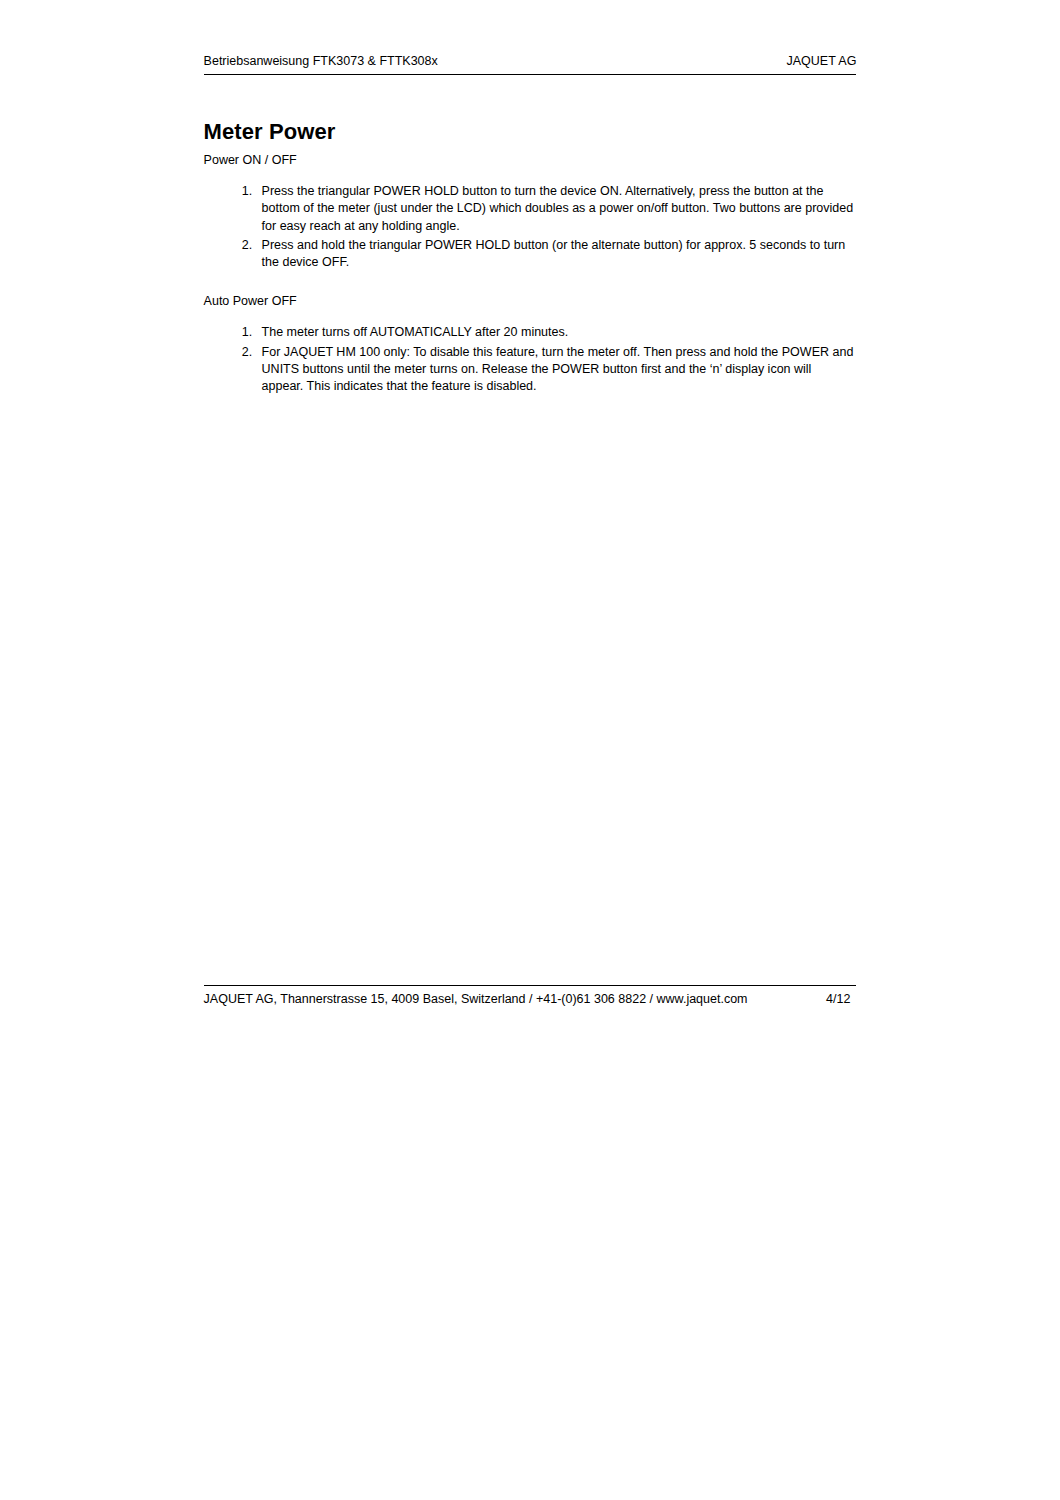Betriebsanweisung FTK3073 & FTTK308x
JAQUET AG
Meter Power
Power ON / OFF
Press the triangular POWER HOLD button to turn the device ON. Alternatively, press the button at the bottom of the meter (just under the LCD) which doubles as a power on/off button. Two buttons are provided for easy reach at any holding angle.
Press and hold the triangular POWER HOLD button (or the alternate button) for approx. 5 seconds to turn the device OFF.
Auto Power OFF
The meter turns off AUTOMATICALLY after 20 minutes.
For JAQUET HM 100 only: To disable this feature, turn the meter off. Then press and hold the POWER and UNITS buttons until the meter turns on. Release the POWER button first and the ‘n’ display icon will appear. This indicates that the feature is disabled.
JAQUET AG, Thannerstrasse 15, 4009 Basel, Switzerland / +41-(0)61 306 8822 / www.jaquet.com
4/12